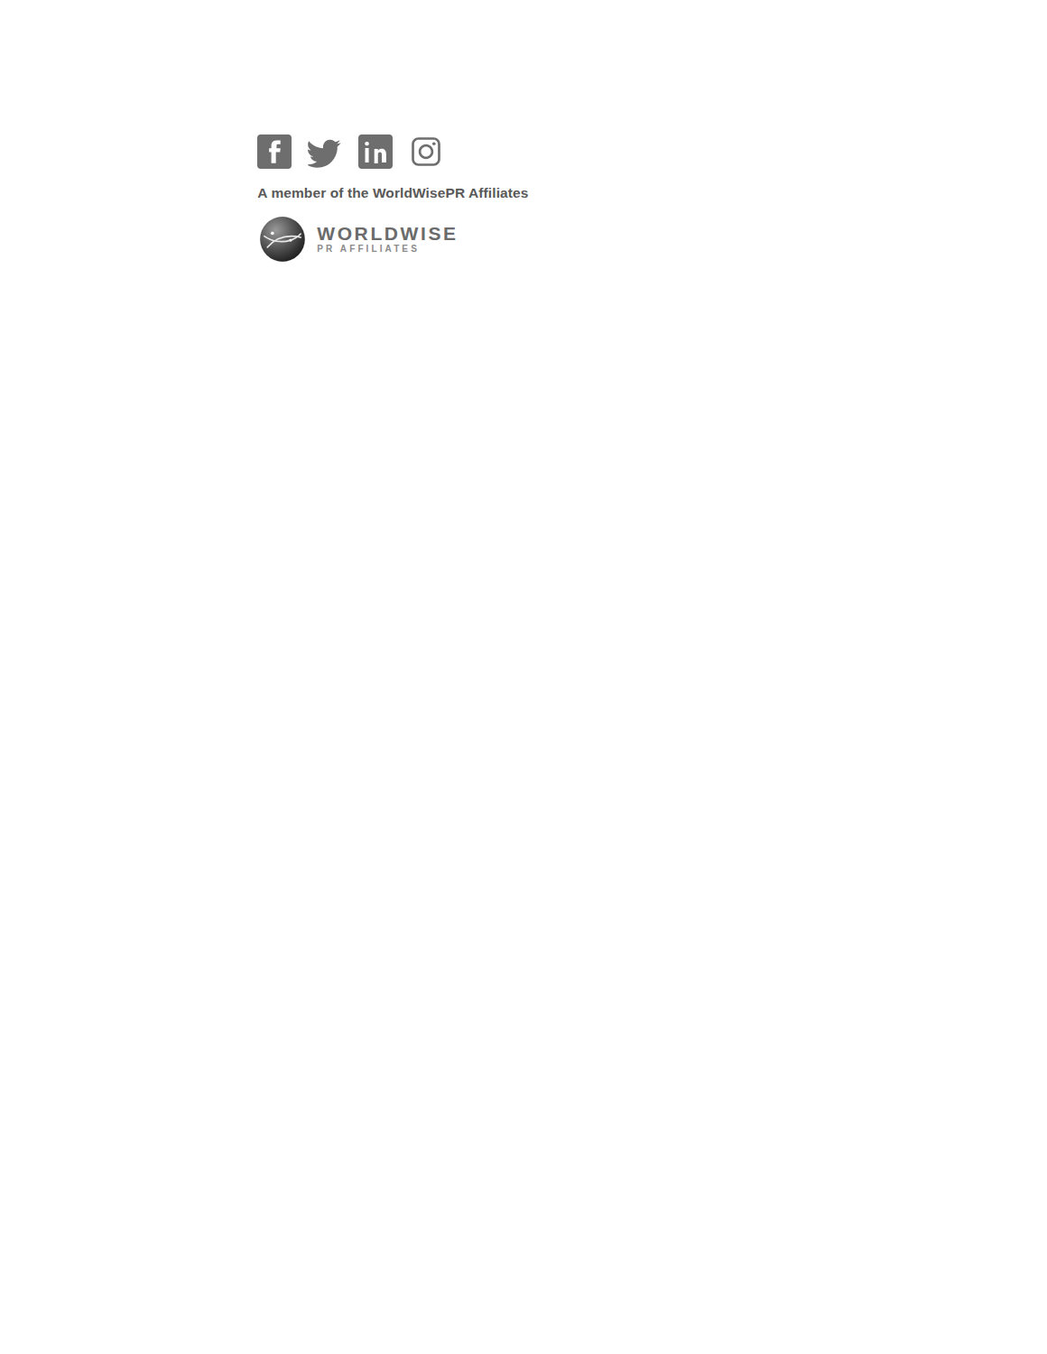A member of the WorldWisePR Affiliates
WORLDWISE PR AFFILIATES